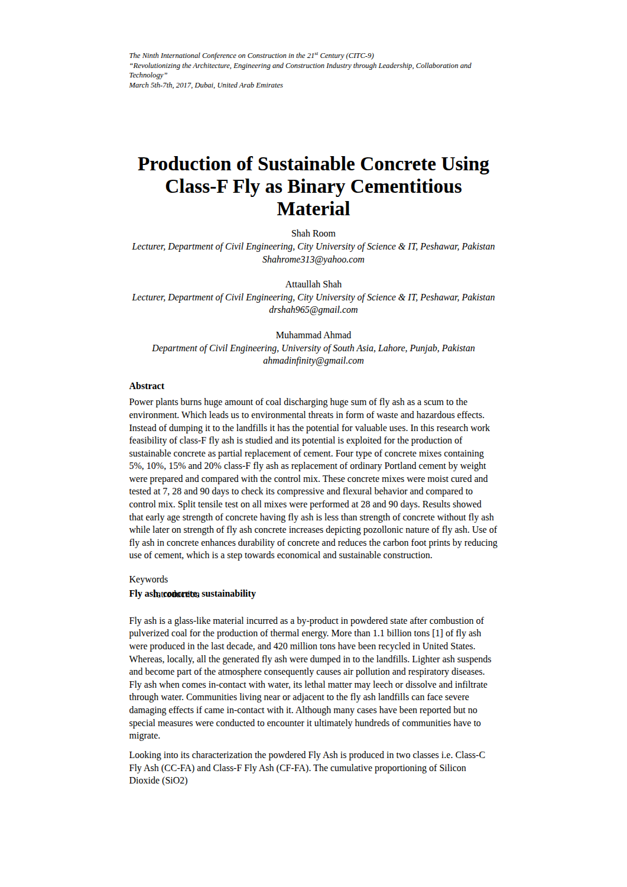The Ninth International Conference on Construction in the 21st Century (CITC-9)
“Revolutionizing the Architecture, Engineering and Construction Industry through Leadership, Collaboration and Technology”
March 5th-7th, 2017, Dubai, United Arab Emirates
Production of Sustainable Concrete Using Class-F Fly as Binary Cementitious Material
Shah Room
Lecturer, Department of Civil Engineering, City University of Science & IT, Peshawar, Pakistan
Shahrome313@yahoo.com
Attaullah Shah
Lecturer, Department of Civil Engineering, City University of Science & IT, Peshawar, Pakistan
drshah965@gmail.com
Muhammad Ahmad
Department of Civil Engineering, University of South Asia, Lahore, Punjab, Pakistan
ahmadinfinity@gmail.com
Abstract
Power plants burns huge amount of coal discharging huge sum of fly ash as a scum to the environment. Which leads us to environmental threats in form of waste and hazardous effects. Instead of dumping it to the landfills it has the potential for valuable uses. In this research work feasibility of class-F fly ash is studied and its potential is exploited for the production of sustainable concrete as partial replacement of cement. Four type of concrete mixes containing 5%, 10%, 15% and 20% class-F fly ash as replacement of ordinary Portland cement by weight were prepared and compared with the control mix. These concrete mixes were moist cured and tested at 7, 28 and 90 days to check its compressive and flexural behavior and compared to control mix. Split tensile test on all mixes were performed at 28 and 90 days. Results showed that early age strength of concrete having fly ash is less than strength of concrete without fly ash while later on strength of fly ash concrete increases depicting pozollonic nature of fly ash. Use of fly ash in concrete enhances durability of concrete and reduces the carbon foot prints by reducing use of cement, which is a step towards economical and sustainable construction.
Keywords
Fly ash, concrete, sustainability Introduction
Fly ash is a glass-like material incurred as a by-product in powdered state after combustion of pulverized coal for the production of thermal energy. More than 1.1 billion tons [1] of fly ash were produced in the last decade, and 420 million tons have been recycled in United States. Whereas, locally, all the generated fly ash were dumped in to the landfills. Lighter ash suspends and become part of the atmosphere consequently causes air pollution and respiratory diseases. Fly ash when comes in-contact with water, its lethal matter may leech or dissolve and infiltrate through water. Communities living near or adjacent to the fly ash landfills can face severe damaging effects if came in-contact with it. Although many cases have been reported but no special measures were conducted to encounter it ultimately hundreds of communities have to migrate.
Looking into its characterization the powdered Fly Ash is produced in two classes i.e. Class-C Fly Ash (CC-FA) and Class-F Fly Ash (CF-FA). The cumulative proportioning of Silicon Dioxide (SiO2)